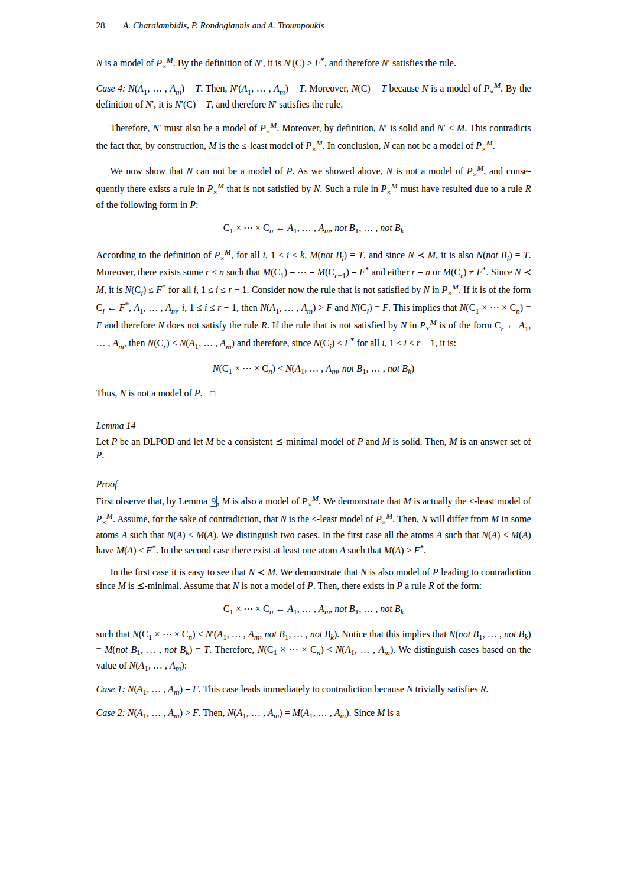28 A. Charalambidis, P. Rondogiannis and A. Troumpoukis
N is a model of P×M. By the definition of N′, it is N′(C) ≥ F*, and therefore N′ satisfies the rule.
Case 4: N(A1, … , Am) = T. Then, N′(A1, … , Am) = T. Moreover, N(C) = T because N is a model of P×M. By the definition of N′, it is N′(C) = T, and therefore N′ satisfies the rule.
Therefore, N′ must also be a model of P×M. Moreover, by definition, N′ is solid and N′ < M. This contradicts the fact that, by construction, M is the ≤-least model of P×M. In conclusion, N can not be a model of P×M.
We now show that N can not be a model of P. As we showed above, N is not a model of P×M, and consequently there exists a rule in P×M that is not satisfied by N. Such a rule in P×M must have resulted due to a rule R of the following form in P:
C1 × ⋯ × Cn ← A1, … , Am, not B1, … , not Bk
According to the definition of P×M, for all i, 1 ≤ i ≤ k, M(not Bi) = T, and since N ≺ M, it is also N(not Bi) = T. Moreover, there exists some r ≤ n such that M(C1) = ⋯ = M(Cr−1) = F* and either r = n or M(Cr) ≠ F*. Since N ≺ M, it is N(Ci) ≤ F* for all i, 1 ≤ i ≤ r − 1. Consider now the rule that is not satisfied by N in P×M. If it is of the form Ci ← F*, A1, … , Am, i, 1 ≤ i ≤ r − 1, then N(A1, … , Am) > F and N(Ci) = F. This implies that N(C1 × ⋯ × Cn) = F and therefore N does not satisfy the rule R. If the rule that is not satisfied by N in P×M is of the form Cr ← A1, … , Am, then N(Cr) < N(A1, … , Am) and therefore, since N(Ci) ≤ F* for all i, 1 ≤ i ≤ r − 1, it is:
N(C1 × ⋯ × Cn) < N(A1, … , Am, not B1, … , not Bk)
Thus, N is not a model of P. □
Lemma 14
Let P be an DLPOD and let M be a consistent ⪯-minimal model of P and M is solid. Then, M is an answer set of P.
Proof
First observe that, by Lemma 9, M is also a model of P×M. We demonstrate that M is actually the ≤-least model of P×M. Assume, for the sake of contradiction, that N is the ≤-least model of P×M. Then, N will differ from M in some atoms A such that N(A) < M(A). We distinguish two cases. In the first case all the atoms A such that N(A) < M(A) have M(A) ≤ F*. In the second case there exist at least one atom A such that M(A) > F*.
In the first case it is easy to see that N ≺ M. We demonstrate that N is also model of P leading to contradiction since M is ⪯-minimal. Assume that N is not a model of P. Then, there exists in P a rule R of the form:
C1 × ⋯ × Cn ← A1, … , Am, not B1, … , not Bk
such that N(C1 × ⋯ × Cn) < N′(A1, … , Am, not B1, … , not Bk). Notice that this implies that N(not B1, … , not Bk) = M(not B1, … , not Bk) = T. Therefore, N(C1 × ⋯ × Cn) < N(A1, … , Am). We distinguish cases based on the value of N(A1, … , Am):
Case 1: N(A1, … , Am) = F. This case leads immediately to contradiction because N trivially satisfies R.
Case 2: N(A1, … , Am) > F. Then, N(A1, … , Am) = M(A1, … , Am). Since M is a